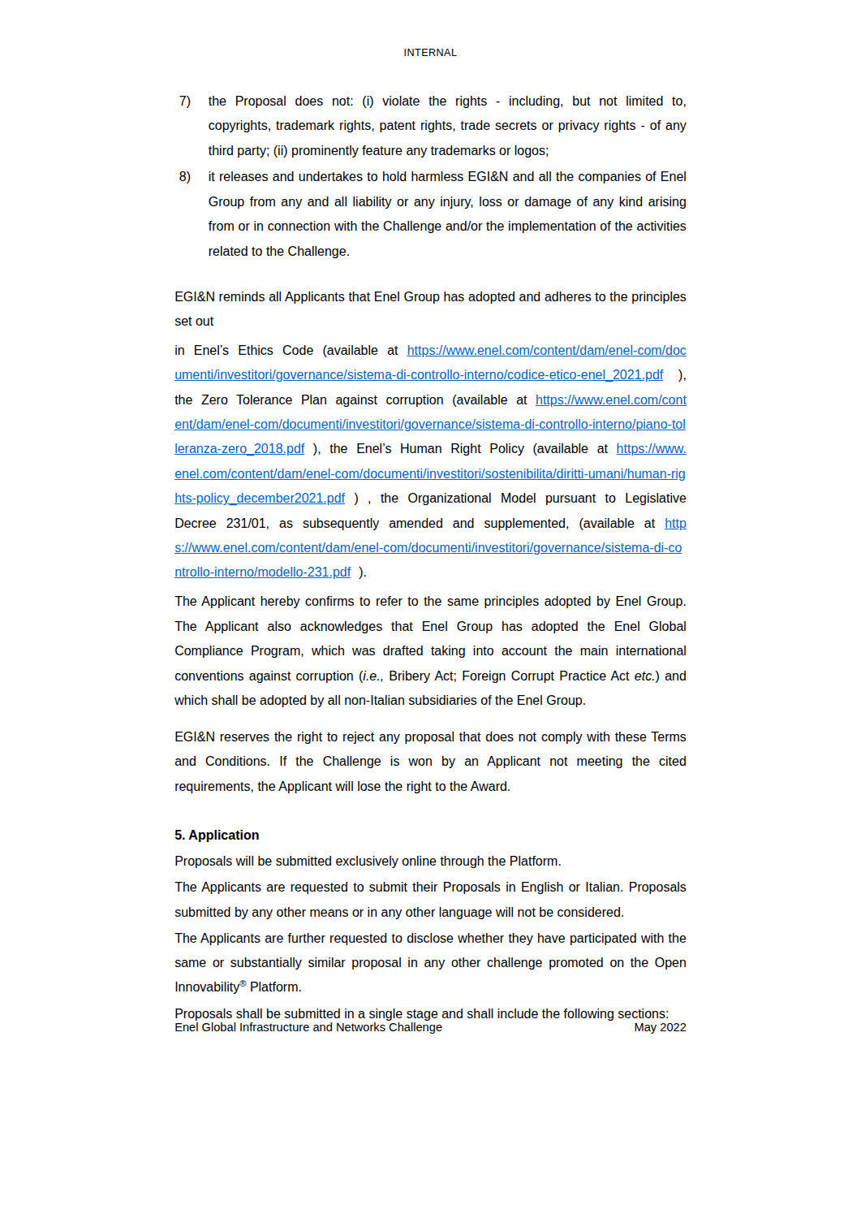INTERNAL
7) the Proposal does not: (i) violate the rights - including, but not limited to, copyrights, trademark rights, patent rights, trade secrets or privacy rights - of any third party; (ii) prominently feature any trademarks or logos;
8) it releases and undertakes to hold harmless EGI&N and all the companies of Enel Group from any and all liability or any injury, loss or damage of any kind arising from or in connection with the Challenge and/or the implementation of the activities related to the Challenge.
EGI&N reminds all Applicants that Enel Group has adopted and adheres to the principles set out
in Enel’s Ethics Code (available at https://www.enel.com/content/dam/enel-com/documenti/investitori/governance/sistema-di-controllo-interno/codice-etico-enel_2021.pdf ), the Zero Tolerance Plan against corruption (available at https://www.enel.com/content/dam/enel-com/documenti/investitori/governance/sistema-di-controllo-interno/piano-tolleranza-zero_2018.pdf ), the Enel’s Human Right Policy (available at https://www.enel.com/content/dam/enel-com/documenti/investitori/sostenibilita/diritti-umani/human-rights-policy_december2021.pdf ) , the Organizational Model pursuant to Legislative Decree 231/01, as subsequently amended and supplemented, (available at https://www.enel.com/content/dam/enel-com/documenti/investitori/governance/sistema-di-controllo-interno/modello-231.pdf ).
The Applicant hereby confirms to refer to the same principles adopted by Enel Group. The Applicant also acknowledges that Enel Group has adopted the Enel Global Compliance Program, which was drafted taking into account the main international conventions against corruption (i.e., Bribery Act; Foreign Corrupt Practice Act etc.) and which shall be adopted by all non-Italian subsidiaries of the Enel Group.
EGI&N reserves the right to reject any proposal that does not comply with these Terms and Conditions. If the Challenge is won by an Applicant not meeting the cited requirements, the Applicant will lose the right to the Award.
5. Application
Proposals will be submitted exclusively online through the Platform.
The Applicants are requested to submit their Proposals in English or Italian. Proposals submitted by any other means or in any other language will not be considered.
The Applicants are further requested to disclose whether they have participated with the same or substantially similar proposal in any other challenge promoted on the Open Innovability® Platform.
Proposals shall be submitted in a single stage and shall include the following sections:
Enel Global Infrastructure and Networks Challenge May 2022